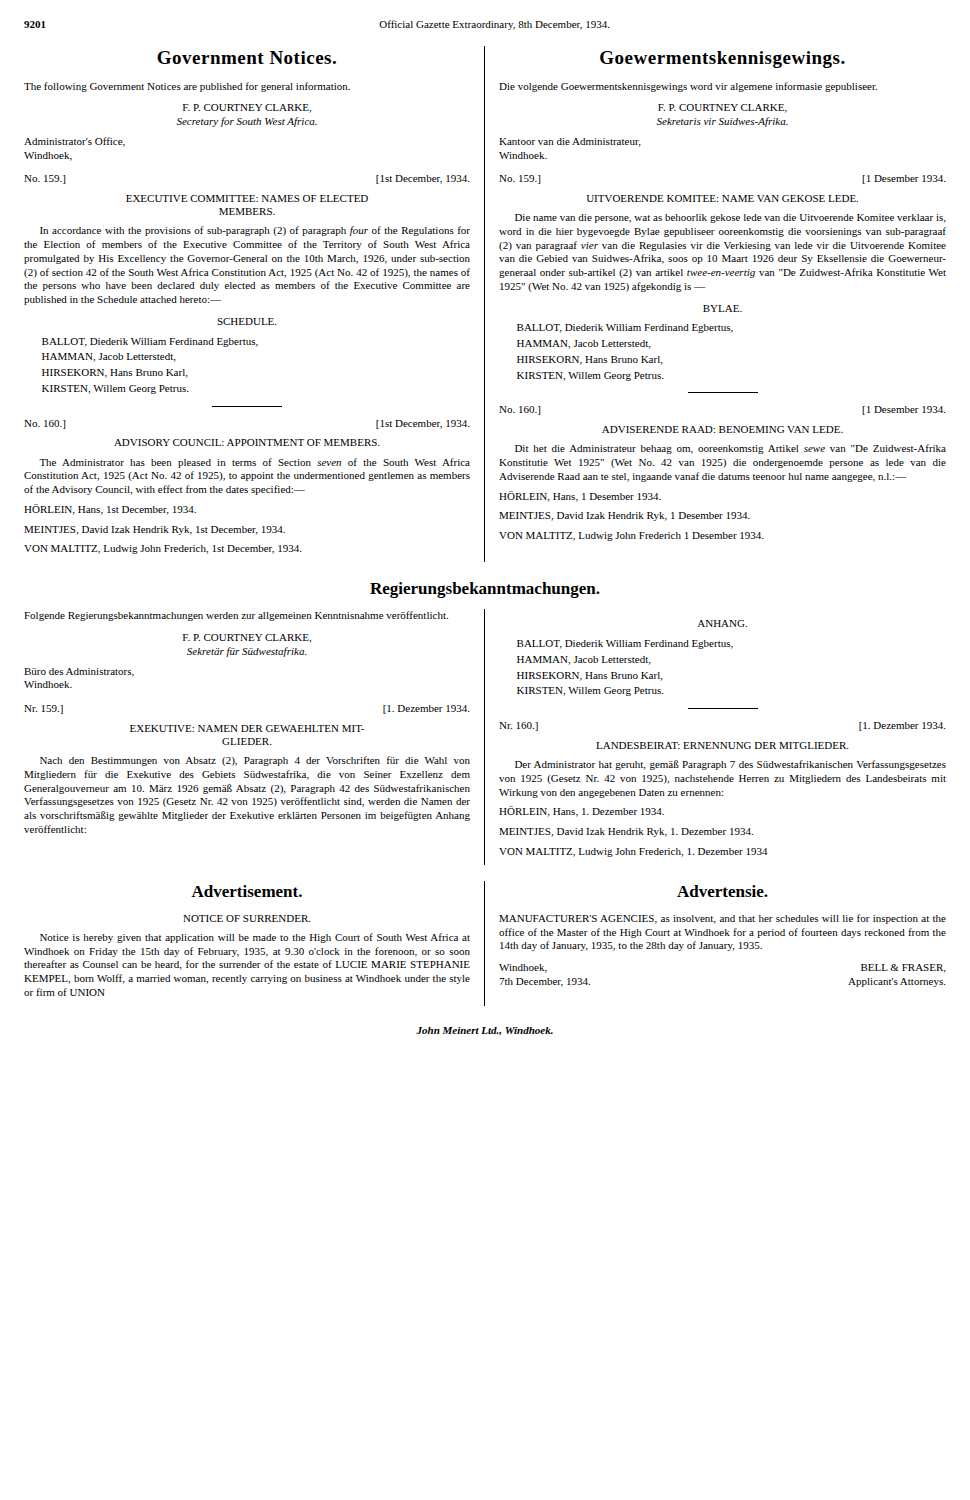9201 Official Gazette Extraordinary, 8th December, 1934.
Government Notices.
The following Government Notices are published for general information.
F. P. COURTNEY CLARKE,
Secretary for South West Africa.
Administrator's Office,
Windhoek,
No. 159.] [1st December, 1934.
EXECUTIVE COMMITTEE: NAMES OF ELECTED
MEMBERS.
In accordance with the provisions of sub-paragraph (2) of paragraph four of the Regulations for the Election of members of the Executive Committee of the Territory of South West Africa promulgated by His Excellency the Governor-General on the 10th March, 1926, under sub-section (2) of section 42 of the South West Africa Constitution Act, 1925 (Act No. 42 of 1925), the names of the persons who have been declared duly elected as members of the Executive Committee are published in the Schedule attached hereto:—
SCHEDULE.
BALLOT, Diederik William Ferdinand Egbertus,
HAMMAN, Jacob Letterstedt,
HIRSEKORN, Hans Bruno Karl,
KIRSTEN, Willem Georg Petrus.
No. 160.] [1st December, 1934.
ADVISORY COUNCIL: APPOINTMENT OF MEMBERS.
The Administrator has been pleased in terms of Section seven of the South West Africa Constitution Act, 1925 (Act No. 42 of 1925), to appoint the undermentioned gentlemen as members of the Advisory Council, with effect from the dates specified:—
HÖRLEIN, Hans, 1st December, 1934.
MEINTJES, David Izak Hendrik Ryk, 1st December, 1934.
VON MALTITZ, Ludwig John Frederich, 1st December, 1934.
Goewermentskennisgewings.
Die volgende Goewermentskennisgewings word vir algemene informasie gepubliseer.
F. P. COURTNEY CLARKE,
Sekretaris vir Suidwes-Afrika.
Kantoor van die Administrateur,
Windhoek.
No. 159.] [1 Desember 1934.
UITVOERENDE KOMITEE: NAME VAN GEKOSE LEDE.
Die name van die persone, wat as behoorlik gekose lede van die Uitvoerende Komitee verklaar is, word in die hier bygevoegde Bylae gepubliseer ooreenkomstig die voorsienings van sub-paragraaf (2) van paragraaf vier van die Regulasies vir die Verkiesing van lede vir die Uitvoerende Komitee van die Gebied van Suidwes-Afrika, soos op 10 Maart 1926 deur Sy Eksellensie die Goewerneur-generaal onder sub-artikel (2) van artikel twee-en-veertig van "De Zuidwest-Afrika Konstitutie Wet 1925" (Wet No. 42 van 1925) afgekondig is —
BYLAE.
BALLOT, Diederik William Ferdinand Egbertus,
HAMMAN, Jacob Letterstedt,
HIRSEKORN, Hans Bruno Karl,
KIRSTEN, Willem Georg Petrus.
No. 160.] [1 Desember 1934.
ADVISERENDE RAAD: BENOEMING VAN LEDE.
Dit het die Administrateur behaag om, ooreenkomstig Artikel sewe van "De Zuidwest-Afrika Konstitutie Wet 1925" (Wet No. 42 van 1925) die ondergenoemde persone as lede van die Adviserende Raad aan te stel, ingaande vanaf die datums teenoor hul name aangegee, n.l.:—
HÖRLEIN, Hans, 1 Desember 1934.
MEINTJES, David Izak Hendrik Ryk, 1 Desember 1934.
VON MALTITZ, Ludwig John Frederich 1 Desember 1934.
Regierungsbekanntmachungen.
Folgende Regierungsbekanntmachungen werden zur allgemeinen Kenntnisnahme veröffentlicht.
F. P. COURTNEY CLARKE,
Sekretär für Südwestafrika.
Büro des Administrators,
Windhoek.
Nr. 159.] [1. Dezember 1934.
EXEKUTIVE: NAMEN DER GEWAEHLTEN MIT-
GLIEDER.
Nach den Bestimmungen von Absatz (2), Paragraph 4 der Vorschriften für die Wahl von Mitgliedern für die Exekutive des Gebiets Südwestafrika, die von Seiner Exzellenz dem Generalgouverneur am 10. März 1926 gemäß Absatz (2), Paragraph 42 des Südwestafrikanischen Verfassungsgesetzes von 1925 (Gesetz Nr. 42 von 1925) veröffentlicht sind, werden die Namen der als vorschriftsmäßig gewählte Mitglieder der Exekutive erklärten Personen im beigefügten Anhang veröffentlicht:
ANHANG.
BALLOT, Diederik William Ferdinand Egbertus,
HAMMAN, Jacob Letterstedt,
HIRSEKORN, Hans Bruno Karl,
KIRSTEN, Willem Georg Petrus.
Nr. 160.] [1. Dezember 1934.
LANDESBEIRAT: ERNENNUNG DER MITGLIEDER.
Der Administrator hat geruht, gemäß Paragraph 7 des Südwestafrikanischen Verfassungsgesetzes von 1925 (Gesetz Nr. 42 von 1925), nachstehende Herren zu Mitgliedern des Landesbeirats mit Wirkung von den angegebenen Daten zu ernennen:
HÖRLEIN, Hans, 1. Dezember 1934.
MEINTJES, David Izak Hendrik Ryk, 1. Dezember 1934.
VON MALTITZ, Ludwig John Frederich, 1. Dezember 1934
Advertisement.
NOTICE OF SURRENDER.
Notice is hereby given that application will be made to the High Court of South West Africa at Windhoek on Friday the 15th day of February, 1935, at 9.30 o'clock in the forenoon, or so soon thereafter as Counsel can be heard, for the surrender of the estate of LUCIE MARIE STEPHANIE KEMPEL, born Wolff, a married woman, recently carrying on business at Windhoek under the style or firm of UNION
Advertensie.
MANUFACTURER'S AGENCIES, as insolvent, and that her schedules will lie for inspection at the office of the Master of the High Court at Windhoek for a period of fourteen days reckoned from the 14th day of January, 1935, to the 28th day of January, 1935.
Windhoek,
7th December, 1934.
BELL & FRASER,
Applicant's Attorneys.
John Meinert Ltd., Windhoek.